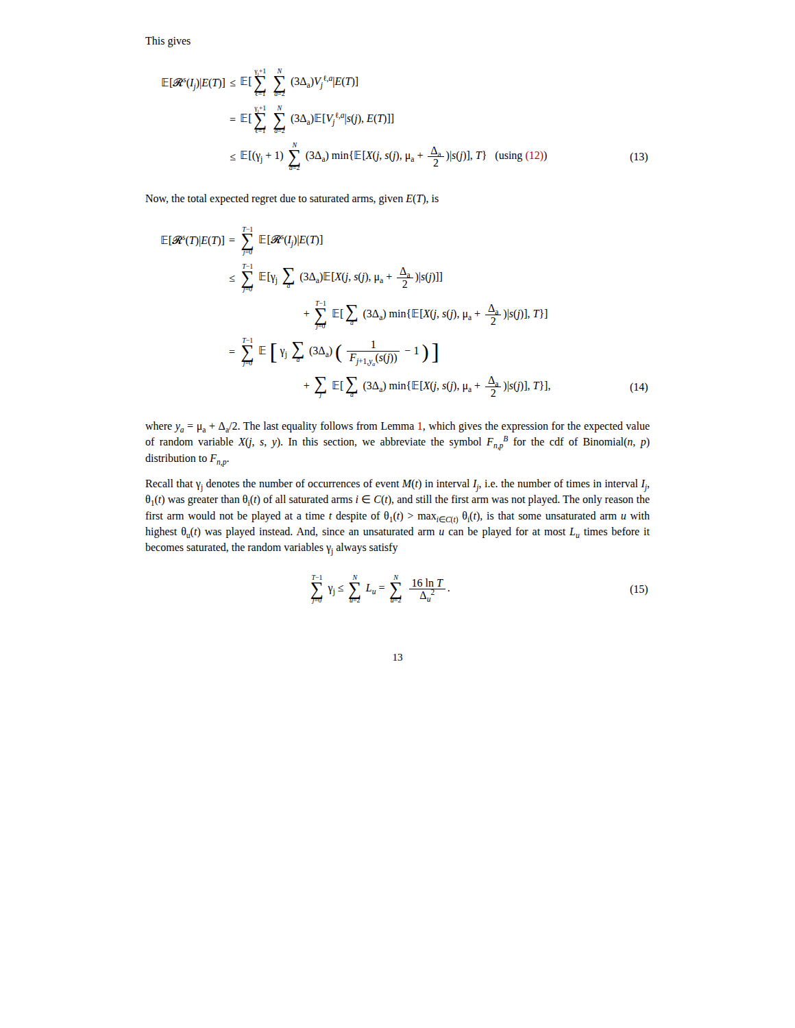This gives
| 𝔼[𝓡 s ( I j )/ E ( T )] | ≤ | 𝔼[ γ j +1 ∑ ℓ=1 N ∑ a =2 (3Δ a ) V j ℓ, a / E ( T )] | |
| | = | 𝔼[ γ j +1 ∑ ℓ=1 N ∑ a =2 (3Δ a )𝔼[ V j ℓ, a / s ( j ), E ( T )]] | |
| | ≤ | 𝔼[(γ j + 1) N ∑ a =2 (3Δ a ) min{𝔼[ X ( j , s ( j ), μ a + Δ a 2 )/ s ( j )], T } (using (12) ) | (13) |
Now, the total expected regret due to saturated arms, given E(T), is
| 𝔼[𝓡 s ( T )/ E ( T )] | = | T −1 ∑ j =0 𝔼[𝓡 s ( I j )/ E ( T )] | |
| | ≤ | T −1 ∑ j =0 𝔼[γ j ∑ a (3Δ a )𝔼[ X ( j , s ( j ), μ a + Δ a 2 )/ s ( j )]] | |
| | | + T −1 ∑ j =0 𝔼[ ∑ a (3Δ a ) min{𝔼[ X ( j , s ( j ), μ a + Δ a 2 )/ s ( j )], T }] | |
| | = | T −1 ∑ j =0 𝔼 [ γ j ∑ a (3Δ a ) ( 1 F j +1, y a ( s ( j )) − 1 ) ] | |
| | | + ∑ j 𝔼[ ∑ a (3Δ a ) min{𝔼[ X ( j , s ( j ), μ a + Δ a 2 )/ s ( j )], T }], | (14) |
where ya = μa + Δa/2. The last equality follows from Lemma 1, which gives the expression for the expected value of random variable X(j, s, y). In this section, we abbreviate the symbol Fn,pB for the cdf of Binomial(n, p) distribution to Fn,p.
Recall that γj denotes the number of occurrences of event M(t) in interval Ij, i.e. the number of times in interval Ij, θ1(t) was greater than θi(t) of all saturated arms i ∈ C(t), and still the first arm was not played. The only reason the first arm would not be played at a time t despite of θ1(t) > maxi∈C(t) θi(t), is that some unsaturated arm u with highest θu(t) was played instead. And, since an unsaturated arm u can be played for at most Lu times before it becomes saturated, the random variables γj always satisfy
| T −1 ∑ j =0 γ j ≤ N ∑ u =2 L u = N ∑ u =2 16 ln T Δ u 2 . | (15) |
13